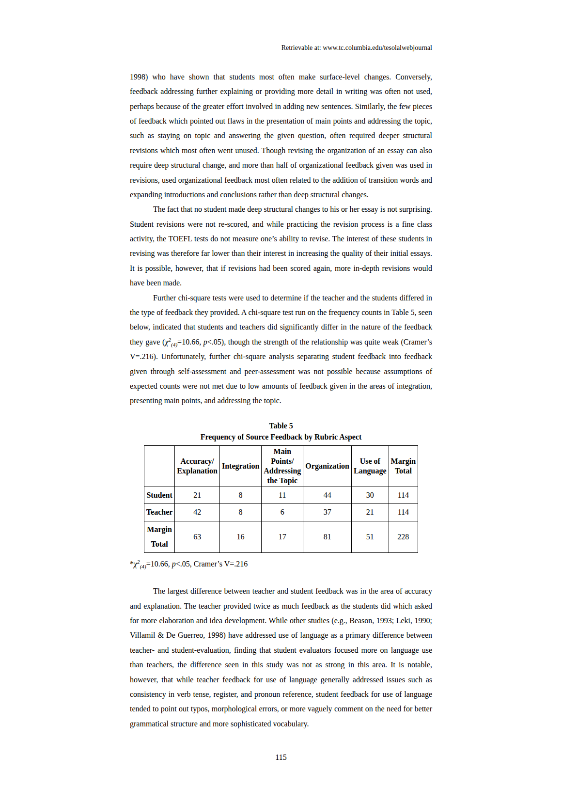Retrievable at: www.tc.columbia.edu/tesolalwebjournal
1998) who have shown that students most often make surface-level changes. Conversely, feedback addressing further explaining or providing more detail in writing was often not used, perhaps because of the greater effort involved in adding new sentences. Similarly, the few pieces of feedback which pointed out flaws in the presentation of main points and addressing the topic, such as staying on topic and answering the given question, often required deeper structural revisions which most often went unused. Though revising the organization of an essay can also require deep structural change, and more than half of organizational feedback given was used in revisions, used organizational feedback most often related to the addition of transition words and expanding introductions and conclusions rather than deep structural changes.
The fact that no student made deep structural changes to his or her essay is not surprising. Student revisions were not re-scored, and while practicing the revision process is a fine class activity, the TOEFL tests do not measure one’s ability to revise. The interest of these students in revising was therefore far lower than their interest in increasing the quality of their initial essays. It is possible, however, that if revisions had been scored again, more in-depth revisions would have been made.
Further chi-square tests were used to determine if the teacher and the students differed in the type of feedback they provided. A chi-square test run on the frequency counts in Table 5, seen below, indicated that students and teachers did significantly differ in the nature of the feedback they gave (χ2(4)=10.66, p<.05), though the strength of the relationship was quite weak (Cramer’s V=.216). Unfortunately, further chi-square analysis separating student feedback into feedback given through self-assessment and peer-assessment was not possible because assumptions of expected counts were not met due to low amounts of feedback given in the areas of integration, presenting main points, and addressing the topic.
Table 5
Frequency of Source Feedback by Rubric Aspect
| | Accuracy/ Explanation | Integration | Main Points/ Addressing the Topic | Organization | Use of Language | Margin Total |
| Student | 21 | 8 | 11 | 44 | 30 | 114 |
| Teacher | 42 | 8 | 6 | 37 | 21 | 114 |
| Margin Total | 63 | 16 | 17 | 81 | 51 | 228 |
*χ2(4)=10.66, p<.05, Cramer’s V=.216
The largest difference between teacher and student feedback was in the area of accuracy and explanation. The teacher provided twice as much feedback as the students did which asked for more elaboration and idea development. While other studies (e.g., Beason, 1993; Leki, 1990; Villamil & De Guerreo, 1998) have addressed use of language as a primary difference between teacher- and student-evaluation, finding that student evaluators focused more on language use than teachers, the difference seen in this study was not as strong in this area. It is notable, however, that while teacher feedback for use of language generally addressed issues such as consistency in verb tense, register, and pronoun reference, student feedback for use of language tended to point out typos, morphological errors, or more vaguely comment on the need for better grammatical structure and more sophisticated vocabulary.
115